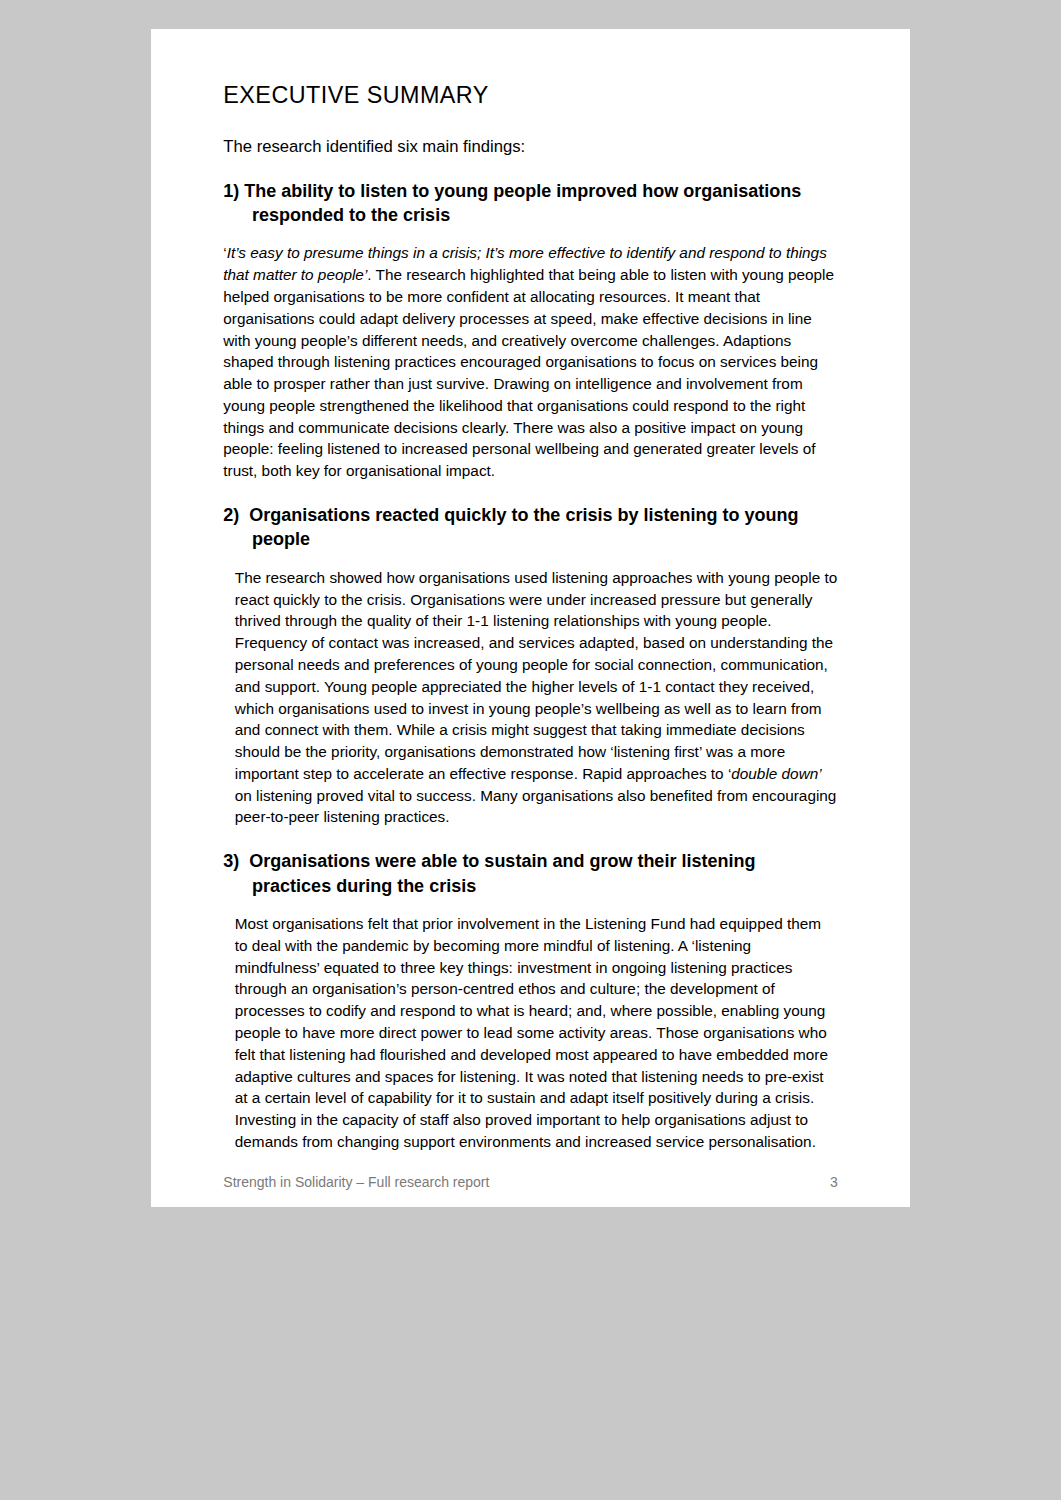EXECUTIVE SUMMARY
The research identified six main findings:
1) The ability to listen to young people improved how organisations responded to the crisis
‘It’s easy to presume things in a crisis; It’s more effective to identify and respond to things that matter to people’. The research highlighted that being able to listen with young people helped organisations to be more confident at allocating resources. It meant that organisations could adapt delivery processes at speed, make effective decisions in line with young people’s different needs, and creatively overcome challenges. Adaptions shaped through listening practices encouraged organisations to focus on services being able to prosper rather than just survive. Drawing on intelligence and involvement from young people strengthened the likelihood that organisations could respond to the right things and communicate decisions clearly. There was also a positive impact on young people: feeling listened to increased personal wellbeing and generated greater levels of trust, both key for organisational impact.
2) Organisations reacted quickly to the crisis by listening to young people
The research showed how organisations used listening approaches with young people to react quickly to the crisis. Organisations were under increased pressure but generally thrived through the quality of their 1-1 listening relationships with young people. Frequency of contact was increased, and services adapted, based on understanding the personal needs and preferences of young people for social connection, communication, and support. Young people appreciated the higher levels of 1-1 contact they received, which organisations used to invest in young people’s wellbeing as well as to learn from and connect with them. While a crisis might suggest that taking immediate decisions should be the priority, organisations demonstrated how ‘listening first’ was a more important step to accelerate an effective response. Rapid approaches to ‘double down’ on listening proved vital to success. Many organisations also benefited from encouraging peer-to-peer listening practices.
3) Organisations were able to sustain and grow their listening practices during the crisis
Most organisations felt that prior involvement in the Listening Fund had equipped them to deal with the pandemic by becoming more mindful of listening. A ‘listening mindfulness’ equated to three key things: investment in ongoing listening practices through an organisation’s person-centred ethos and culture; the development of processes to codify and respond to what is heard; and, where possible, enabling young people to have more direct power to lead some activity areas. Those organisations who felt that listening had flourished and developed most appeared to have embedded more adaptive cultures and spaces for listening. It was noted that listening needs to pre-exist at a certain level of capability for it to sustain and adapt itself positively during a crisis. Investing in the capacity of staff also proved important to help organisations adjust to demands from changing support environments and increased service personalisation.
Strength in Solidarity – Full research report 3